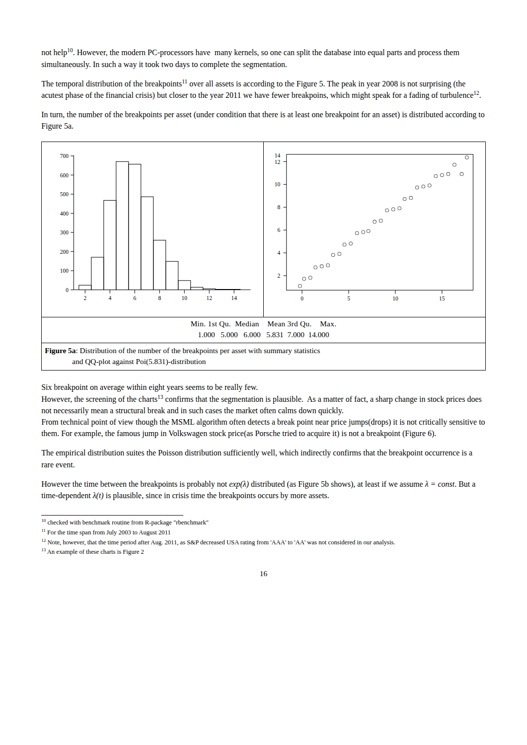not help10. However, the modern PC-processors have many kernels, so one can split the database into equal parts and process them simultaneously. In such a way it took two days to complete the segmentation.
The temporal distribution of the breakpoints11 over all assets is according to the Figure 5. The peak in year 2008 is not surprising (the acutest phase of the financial crisis) but closer to the year 2011 we have fewer breakpoins, which might speak for a fading of turbulence12.
In turn, the number of the breakpoints per asset (under condition that there is at least one breakpoint for an asset) is distributed according to Figure 5a.
0 100 200 300 400 500 600 700 2 4 6 8 10 12 14
2 4 6 8 10 12 14 0 5 10 15
Min. 1st Qu. Median Mean 3rd Qu. Max.
1.000 5.000 6.000 5.831 7.000 14.000
Figure 5a: Distribution of the number of the breakpoints per asset with summary statistics and QQ-plot against Poi(5.831)-distribution
Six breakpoint on average within eight years seems to be really few.
However, the screening of the charts13 confirms that the segmentation is plausible. As a matter of fact, a sharp change in stock prices does not necessarily mean a structural break and in such cases the market often calms down quickly.
From technical point of view though the MSML algorithm often detects a break point near price jumps(drops) it is not critically sensitive to them. For example, the famous jump in Volkswagen stock price(as Porsche tried to acquire it) is not a breakpoint (Figure 6).
The empirical distribution suites the Poisson distribution sufficiently well, which indirectly confirms that the breakpoint occurrence is a rare event.
However the time between the breakpoints is probably not exp(λ) distributed (as Figure 5b shows), at least if we assume λ = const. But a time-dependent λ(t) is plausible, since in crisis time the breakpoints occurs by more assets.
10 checked with benchmark routine from R-package "rbenchmark"
11 For the time span from July 2003 to August 2011
12 Note, however, that the time period after Aug. 2011, as S&P decreased USA rating from 'AAA' to 'AA' was not considered in our analysis.
13 An example of these charts is Figure 2
16